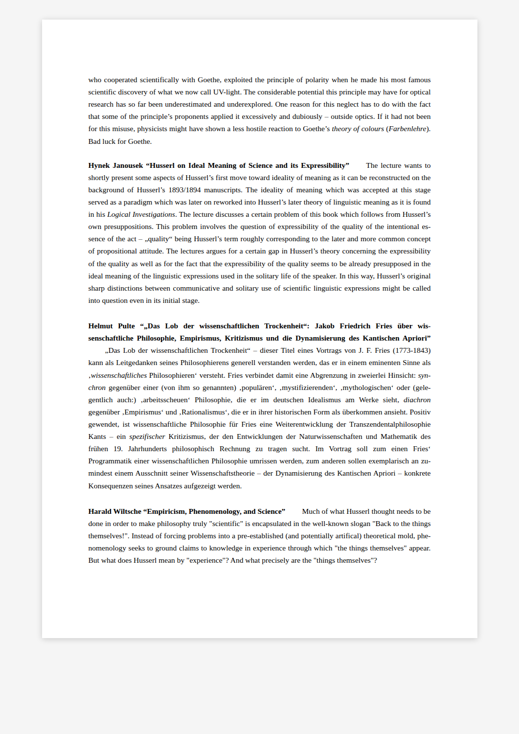who cooperated scientifically with Goethe, exploited the principle of polarity when he made his most famous scientific discovery of what we now call UV-light. The considerable potential this principle may have for optical research has so far been underestimated and underexplored. One reason for this neglect has to do with the fact that some of the principle’s proponents applied it excessively and dubiously – outside optics. If it had not been for this misuse, physicists might have shown a less hostile reaction to Goethe’s theory of colours (Farbenlehre). Bad luck for Goethe.
Hynek Janousek “Husserl on Ideal Meaning of Science and its Expressibility” The lecture wants to shortly present some aspects of Husserl’s first move toward ideality of meaning as it can be reconstructed on the background of Husserl’s 1893/1894 manuscripts. The ideality of meaning which was accepted at this stage served as a paradigm which was later on reworked into Husserl’s later theory of linguistic meaning as it is found in his Logical Investigations. The lecture discusses a certain problem of this book which follows from Husserl’s own presuppositions. This problem involves the question of expressibility of the quality of the intentional essence of the act – „quality“ being Husserl’s term roughly corresponding to the later and more common concept of propositional attitude. The lectures argues for a certain gap in Husserl’s theory concerning the expressibility of the quality as well as for the fact that the expressibility of the quality seems to be already presupposed in the ideal meaning of the linguistic expressions used in the solitary life of the speaker. In this way, Husserl’s original sharp distinctions between communicative and solitary use of scientific linguistic expressions might be called into question even in its initial stage.
Helmut Pulte “„Das Lob der wissenschaftlichen Trockenheit“: Jakob Friedrich Fries über wissenschaftliche Philosophie, Empirismus, Kritizismus und die Dynamisierung des Kantischen Apriori” „Das Lob der wissenschaftlichen Trockenheit“ – dieser Titel eines Vortrags von J. F. Fries (1773-1843) kann als Leitgedanken seines Philosophierens generell verstanden werden, das er in einem eminenten Sinne als ‚wissenschaftliches Philosophieren‘ versteht. Fries verbindet damit eine Abgrenzung in zweierlei Hinsicht: synchron gegenüber einer (von ihm so genannten) ‚populären‘, ‚mystifizierenden‘, ‚mythologischen‘ oder (gelegentlich auch:) ‚arbeitsscheuen‘ Philosophie, die er im deutschen Idealismus am Werke sieht, diachron gegenüber ‚Empirismus‘ und ‚Rationalismus‘, die er in ihrer historischen Form als überkommen ansieht. Positiv gewendet, ist wissenschaftliche Philosophie für Fries eine Weiterentwicklung der Transzendentalphilosophie Kants – ein spezifischer Kritizismus, der den Entwicklungen der Naturwissenschaften und Mathematik des frühen 19. Jahrhunderts philosophisch Rechnung zu tragen sucht. Im Vortrag soll zum einen Fries‘ Programmatik einer wissenschaftlichen Philosophie umrissen werden, zum anderen sollen exemplarisch an zumindest einem Ausschnitt seiner Wissenschaftstheorie – der Dynamisierung des Kantischen Apriori – konkrete Konsequenzen seines Ansatzes aufgezeigt werden.
Harald Wiltsche “Empiricism, Phenomenology, and Science” Much of what Husserl thought needs to be done in order to make philosophy truly "scientific" is encapsulated in the well-known slogan "Back to the things themselves!". Instead of forcing problems into a pre-established (and potentially artifical) theoretical mold, phenomenology seeks to ground claims to knowledge in experience through which "the things themselves" appear. But what does Husserl mean by "experience"? And what precisely are the "things themselves"?